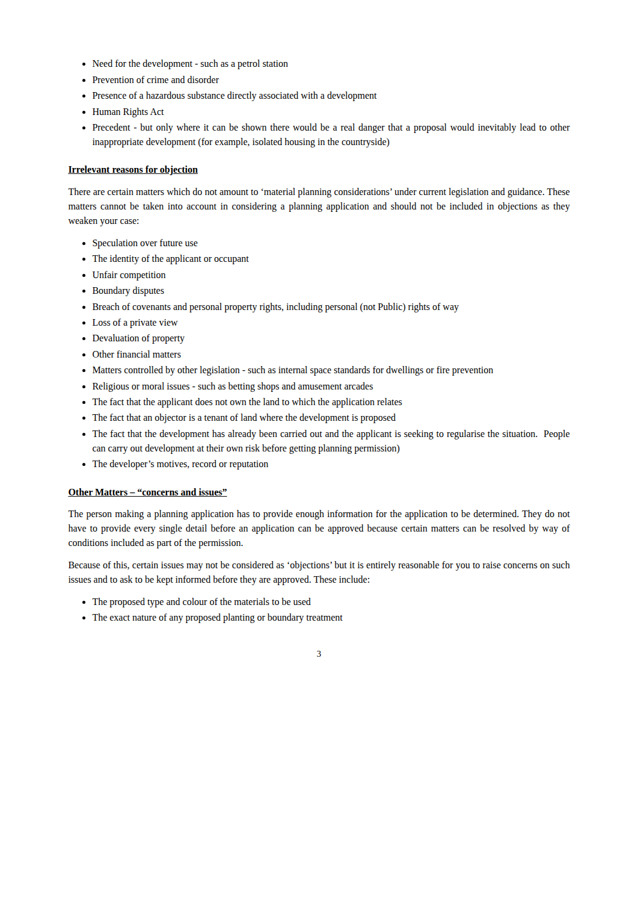Need for the development - such as a petrol station
Prevention of crime and disorder
Presence of a hazardous substance directly associated with a development
Human Rights Act
Precedent - but only where it can be shown there would be a real danger that a proposal would inevitably lead to other inappropriate development (for example, isolated housing in the countryside)
Irrelevant reasons for objection
There are certain matters which do not amount to ‘material planning considerations’ under current legislation and guidance. These matters cannot be taken into account in considering a planning application and should not be included in objections as they weaken your case:
Speculation over future use
The identity of the applicant or occupant
Unfair competition
Boundary disputes
Breach of covenants and personal property rights, including personal (not Public) rights of way
Loss of a private view
Devaluation of property
Other financial matters
Matters controlled by other legislation - such as internal space standards for dwellings or fire prevention
Religious or moral issues - such as betting shops and amusement arcades
The fact that the applicant does not own the land to which the application relates
The fact that an objector is a tenant of land where the development is proposed
The fact that the development has already been carried out and the applicant is seeking to regularise the situation. People can carry out development at their own risk before getting planning permission)
The developer’s motives, record or reputation
Other Matters – “concerns and issues”
The person making a planning application has to provide enough information for the application to be determined. They do not have to provide every single detail before an application can be approved because certain matters can be resolved by way of conditions included as part of the permission.
Because of this, certain issues may not be considered as ‘objections’ but it is entirely reasonable for you to raise concerns on such issues and to ask to be kept informed before they are approved. These include:
The proposed type and colour of the materials to be used
The exact nature of any proposed planting or boundary treatment
3